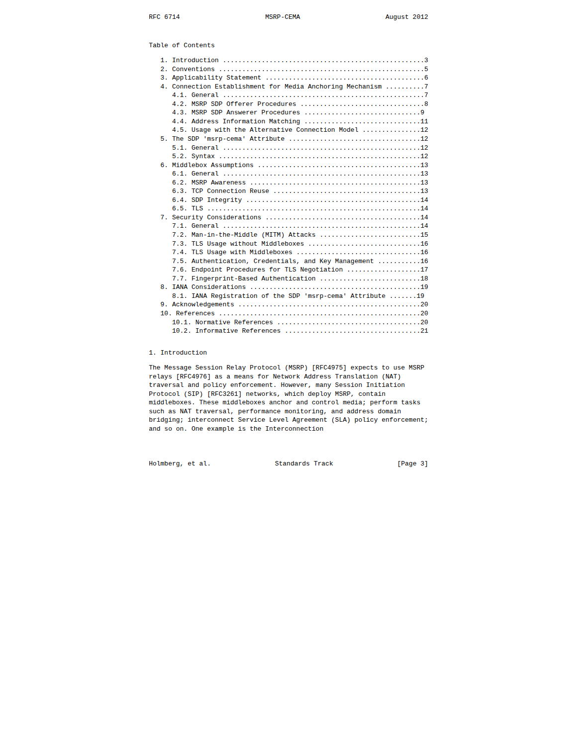RFC 6714 MSRP-CEMA August 2012
Table of Contents
   1. Introduction ....................................................3
   2. Conventions .....................................................5
   3. Applicability Statement .........................................6
   4. Connection Establishment for Media Anchoring Mechanism ..........7
      4.1. General ....................................................7
      4.2. MSRP SDP Offerer Procedures ................................8
      4.3. MSRP SDP Answerer Procedures ..............................9
      4.4. Address Information Matching ..............................11
      4.5. Usage with the Alternative Connection Model ...............12
   5. The SDP 'msrp-cema' Attribute ..................................12
      5.1. General ...................................................12
      5.2. Syntax ....................................................12
   6. Middlebox Assumptions ..........................................13
      6.1. General ...................................................13
      6.2. MSRP Awareness ............................................13
      6.3. TCP Connection Reuse ......................................13
      6.4. SDP Integrity .............................................14
      6.5. TLS .......................................................14
   7. Security Considerations ........................................14
      7.1. General ...................................................14
      7.2. Man-in-the-Middle (MITM) Attacks ..........................15
      7.3. TLS Usage without Middleboxes .............................16
      7.4. TLS Usage with Middleboxes ................................16
      7.5. Authentication, Credentials, and Key Management ...........16
      7.6. Endpoint Procedures for TLS Negotiation ...................17
      7.7. Fingerprint-Based Authentication ..........................18
   8. IANA Considerations ............................................19
      8.1. IANA Registration of the SDP 'msrp-cema' Attribute .......19
   9. Acknowledgements ...............................................20
   10. References ....................................................20
      10.1. Normative References .....................................20
      10.2. Informative References ...................................21
1. Introduction
The Message Session Relay Protocol (MSRP) [RFC4975] expects to use MSRP relays [RFC4976] as a means for Network Address Translation (NAT) traversal and policy enforcement. However, many Session Initiation Protocol (SIP) [RFC3261] networks, which deploy MSRP, contain middleboxes. These middleboxes anchor and control media; perform tasks such as NAT traversal, performance monitoring, and address domain bridging; interconnect Service Level Agreement (SLA) policy enforcement; and so on. One example is the Interconnection
Holmberg, et al. Standards Track [Page 3]